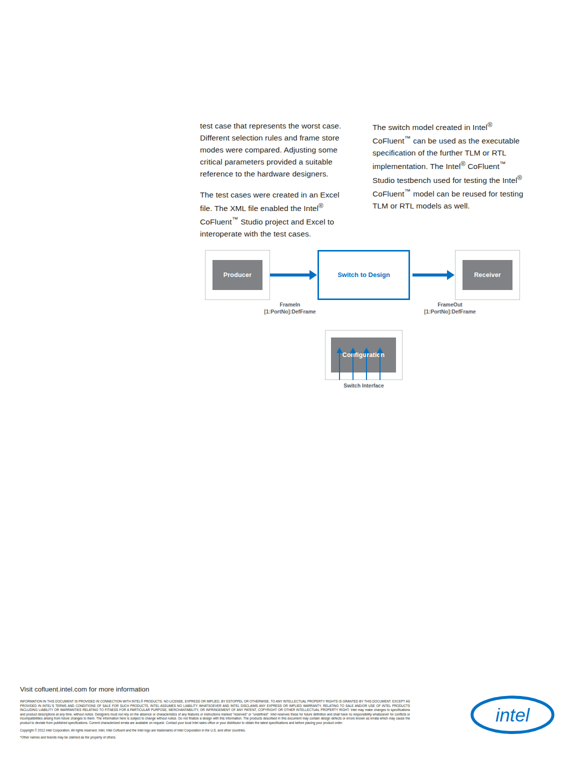test case that represents the worst case. Different selection rules and frame store modes were compared. Adjusting some critical parameters provided a suitable reference to the hardware designers.
The test cases were created in an Excel file. The XML file enabled the Intel® CoFluent™ Studio project and Excel to interoperate with the test cases.
The switch model created in Intel® CoFluent™ can be used as the executable specification of the further TLM or RTL implementation. The Intel® CoFluent™ Studio testbench used for testing the Intel® CoFluent™ model can be reused for testing TLM or RTL models as well.
Producer
Switch to Design
Receiver
Configuration
FrameIn
[1:PortNo]:DefFrame
FrameOut
[1:PortNo]:DefFrame
Switch Interface
Visit cofluent.intel.com for more information
INFORMATION IN THIS DOCUMENT IS PROVIDED IN CONNECTION WITH INTEL® PRODUCTS. NO LICENSE, EXPRESS OR IMPLIED, BY ESTOPPEL OR OTHERWISE, TO ANY INTELLECTUAL PROPERTY RIGHTS IS GRANTED BY THIS DOCUMENT. EXCEPT AS PROVIDED IN INTEL'S TERMS AND CONDITIONS OF SALE FOR SUCH PRODUCTS, INTEL ASSUMES NO LIABILITY WHATSOEVER AND INTEL DISCLAIMS ANY EXPRESS OR IMPLIED WARRANTY, RELATING TO SALE AND/OR USE OF INTEL PRODUCTS INCLUDING LIABILITY OR WARRANTIES RELATING TO FITNESS FOR A PARTICULAR PURPOSE, MERCHANTABILITY, OR INFRINGEMENT OF ANY PATENT, COPYRIGHT OR OTHER INTELLECTUAL PROPERTY RIGHT. Intel may make changes to specifications and product descriptions at any time, without notice. Designers must not rely on the absence or characteristics of any features or instructions marked "reserved" or "undefined". Intel reserves these for future definition and shall have no responsibility whatsoever for conflicts or incompatibilities arising from future changes to them. The information here is subject to change without notice. Do not finalize a design with this information. The products described in this document may contain design defects or errors known as errata which may cause the product to deviate from published specifications. Current characterized errata are available on request. Contact your local Intel sales office or your distributor to obtain the latest specifications and before placing your product order.
Copyright © 2012 Intel Corporation. All rights reserved. Intel, Intel Cofluent and the Intel logo are trademarks of Intel Corporation in the U.S. and other countries.
*Other names and brands may be claimed as the property of others.
intel ®